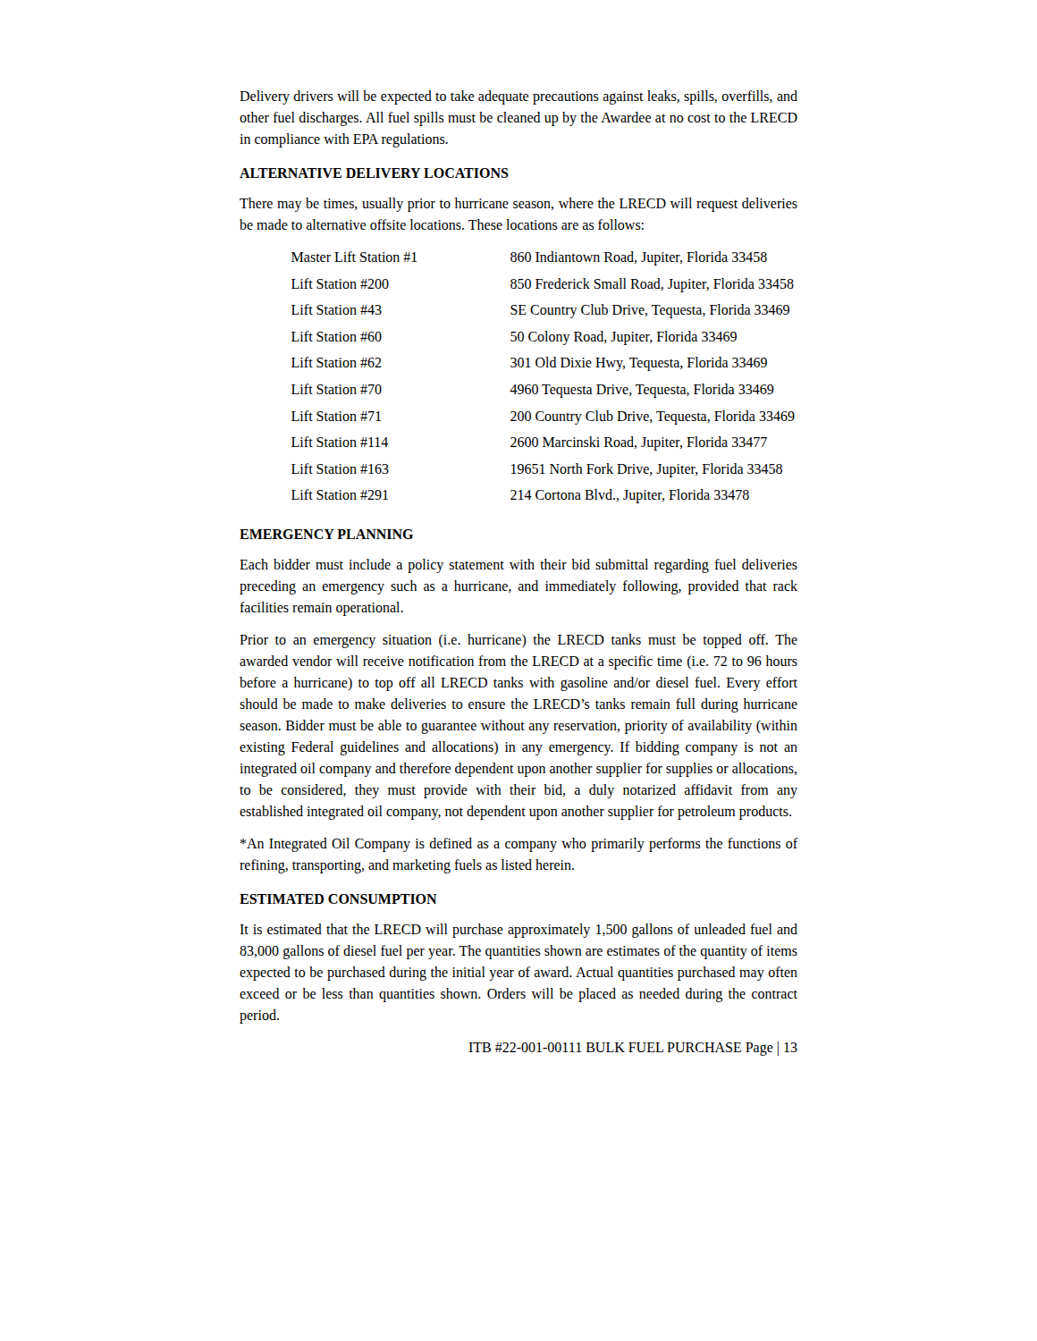Delivery drivers will be expected to take adequate precautions against leaks, spills, overfills, and other fuel discharges. All fuel spills must be cleaned up by the Awardee at no cost to the LRECD in compliance with EPA regulations.
Alternative Delivery Locations
There may be times, usually prior to hurricane season, where the LRECD will request deliveries be made to alternative offsite locations. These locations are as follows:
| Master Lift Station #1 | 860 Indiantown Road, Jupiter, Florida 33458 |
| Lift Station #200 | 850 Frederick Small Road, Jupiter, Florida 33458 |
| Lift Station #43 | SE Country Club Drive, Tequesta, Florida 33469 |
| Lift Station #60 | 50 Colony Road, Jupiter, Florida 33469 |
| Lift Station #62 | 301 Old Dixie Hwy, Tequesta, Florida 33469 |
| Lift Station #70 | 4960 Tequesta Drive, Tequesta, Florida 33469 |
| Lift Station #71 | 200 Country Club Drive, Tequesta, Florida 33469 |
| Lift Station #114 | 2600 Marcinski Road, Jupiter, Florida 33477 |
| Lift Station #163 | 19651 North Fork Drive, Jupiter, Florida 33458 |
| Lift Station #291 | 214 Cortona Blvd., Jupiter, Florida 33478 |
Emergency Planning
Each bidder must include a policy statement with their bid submittal regarding fuel deliveries preceding an emergency such as a hurricane, and immediately following, provided that rack facilities remain operational.
Prior to an emergency situation (i.e. hurricane) the LRECD tanks must be topped off. The awarded vendor will receive notification from the LRECD at a specific time (i.e. 72 to 96 hours before a hurricane) to top off all LRECD tanks with gasoline and/or diesel fuel. Every effort should be made to make deliveries to ensure the LRECD’s tanks remain full during hurricane season. Bidder must be able to guarantee without any reservation, priority of availability (within existing Federal guidelines and allocations) in any emergency. If bidding company is not an integrated oil company and therefore dependent upon another supplier for supplies or allocations, to be considered, they must provide with their bid, a duly notarized affidavit from any established integrated oil company, not dependent upon another supplier for petroleum products.
*An Integrated Oil Company is defined as a company who primarily performs the functions of refining, transporting, and marketing fuels as listed herein.
Estimated Consumption
It is estimated that the LRECD will purchase approximately 1,500 gallons of unleaded fuel and 83,000 gallons of diesel fuel per year. The quantities shown are estimates of the quantity of items expected to be purchased during the initial year of award. Actual quantities purchased may often exceed or be less than quantities shown. Orders will be placed as needed during the contract period.
ITB #22-001-00111 BULK FUEL PURCHASE Page | 13